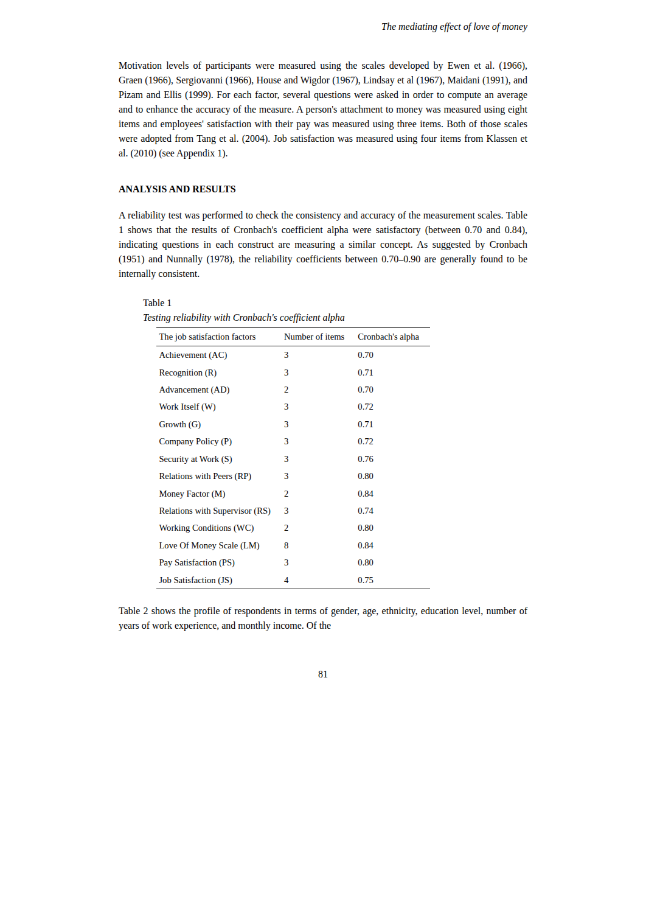The mediating effect of love of money
Motivation levels of participants were measured using the scales developed by Ewen et al. (1966), Graen (1966), Sergiovanni (1966), House and Wigdor (1967), Lindsay et al (1967), Maidani (1991), and Pizam and Ellis (1999). For each factor, several questions were asked in order to compute an average and to enhance the accuracy of the measure. A person's attachment to money was measured using eight items and employees' satisfaction with their pay was measured using three items. Both of those scales were adopted from Tang et al. (2004). Job satisfaction was measured using four items from Klassen et al. (2010) (see Appendix 1).
Analysis and Results
A reliability test was performed to check the consistency and accuracy of the measurement scales. Table 1 shows that the results of Cronbach's coefficient alpha were satisfactory (between 0.70 and 0.84), indicating questions in each construct are measuring a similar concept. As suggested by Cronbach (1951) and Nunnally (1978), the reliability coefficients between 0.70–0.90 are generally found to be internally consistent.
Table 1 Testing reliability with Cronbach's coefficient alpha
| The job satisfaction factors | Number of items | Cronbach's alpha |
| --- | --- | --- |
| Achievement (AC) | 3 | 0.70 |
| Recognition (R) | 3 | 0.71 |
| Advancement (AD) | 2 | 0.70 |
| Work Itself (W) | 3 | 0.72 |
| Growth (G) | 3 | 0.71 |
| Company Policy (P) | 3 | 0.72 |
| Security at Work (S) | 3 | 0.76 |
| Relations with Peers (RP) | 3 | 0.80 |
| Money Factor (M) | 2 | 0.84 |
| Relations with Supervisor (RS) | 3 | 0.74 |
| Working Conditions (WC) | 2 | 0.80 |
| Love Of Money Scale (LM) | 8 | 0.84 |
| Pay Satisfaction (PS) | 3 | 0.80 |
| Job Satisfaction (JS) | 4 | 0.75 |
Table 2 shows the profile of respondents in terms of gender, age, ethnicity, education level, number of years of work experience, and monthly income. Of the
81